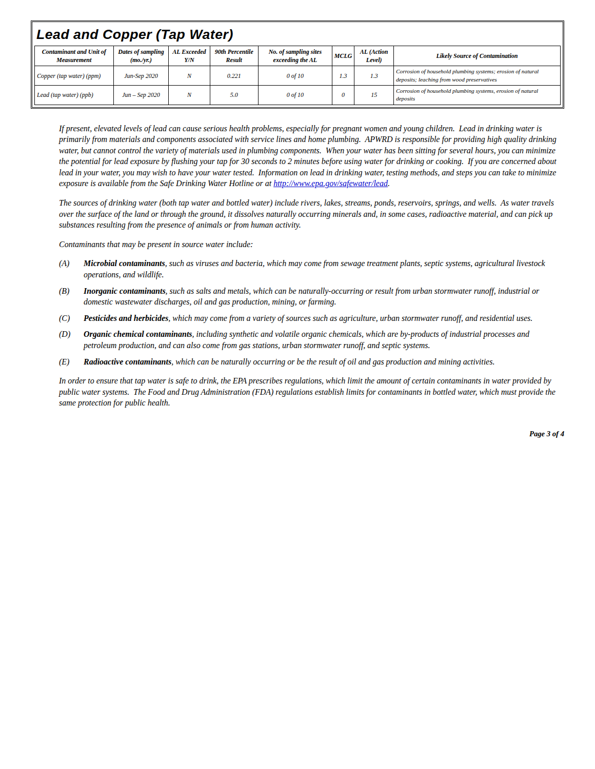Lead and Copper (Tap Water)
| Contaminant and Unit of Measurement | Dates of sampling (mo./yr.) | AL Exceeded Y/N | 90th Percentile Result | No. of sampling sites exceeding the AL | MCLG | AL (Action Level) | Likely Source of Contamination |
| --- | --- | --- | --- | --- | --- | --- | --- |
| Copper (tap water) (ppm) | Jun-Sep 2020 | N | 0.221 | 0 of 10 | 1.3 | 1.3 | Corrosion of household plumbing systems; erosion of natural deposits; leaching from wood preservatives |
| Lead (tap water) (ppb) | Jun – Sep 2020 | N | 5.0 | 0 of 10 | 0 | 15 | Corrosion of household plumbing systems, erosion of natural deposits |
If present, elevated levels of lead can cause serious health problems, especially for pregnant women and young children. Lead in drinking water is primarily from materials and components associated with service lines and home plumbing. APWRD is responsible for providing high quality drinking water, but cannot control the variety of materials used in plumbing components. When your water has been sitting for several hours, you can minimize the potential for lead exposure by flushing your tap for 30 seconds to 2 minutes before using water for drinking or cooking. If you are concerned about lead in your water, you may wish to have your water tested. Information on lead in drinking water, testing methods, and steps you can take to minimize exposure is available from the Safe Drinking Water Hotline or at http://www.epa.gov/safewater/lead.
The sources of drinking water (both tap water and bottled water) include rivers, lakes, streams, ponds, reservoirs, springs, and wells. As water travels over the surface of the land or through the ground, it dissolves naturally occurring minerals and, in some cases, radioactive material, and can pick up substances resulting from the presence of animals or from human activity.
Contaminants that may be present in source water include:
(A)
Microbial contaminants, such as viruses and bacteria, which may come from sewage treatment plants, septic systems, agricultural livestock operations, and wildlife.
(B)
Inorganic contaminants, such as salts and metals, which can be naturally-occurring or result from urban stormwater runoff, industrial or domestic wastewater discharges, oil and gas production, mining, or farming.
(C)
Pesticides and herbicides, which may come from a variety of sources such as agriculture, urban stormwater runoff, and residential uses.
(D)
Organic chemical contaminants, including synthetic and volatile organic chemicals, which are by-products of industrial processes and petroleum production, and can also come from gas stations, urban stormwater runoff, and septic systems.
(E)
Radioactive contaminants, which can be naturally occurring or be the result of oil and gas production and mining activities.
In order to ensure that tap water is safe to drink, the EPA prescribes regulations, which limit the amount of certain contaminants in water provided by public water systems. The Food and Drug Administration (FDA) regulations establish limits for contaminants in bottled water, which must provide the same protection for public health.
Page 3 of 4